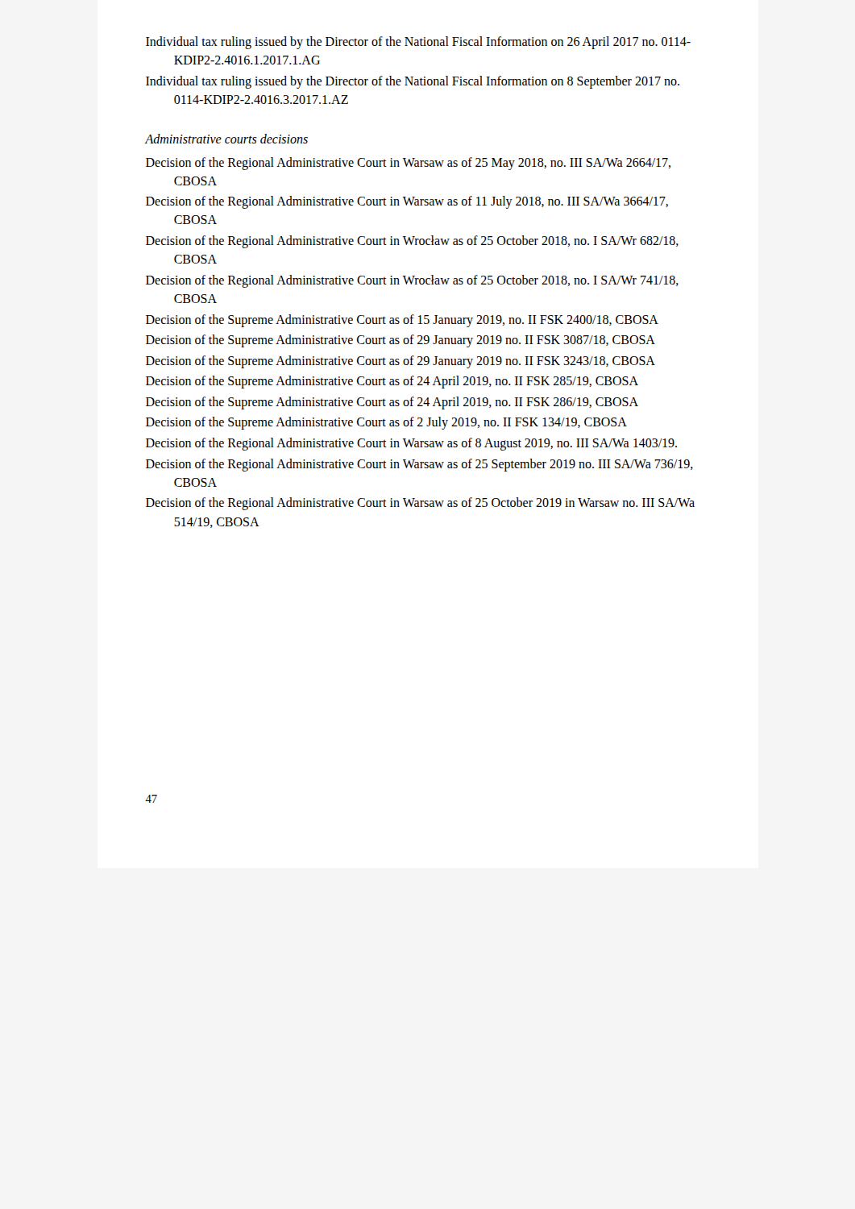Individual tax ruling issued by the Director of the National Fiscal Information on 26 April 2017 no. 0114-KDIP2-2.4016.1.2017.1.AG
Individual tax ruling issued by the Director of the National Fiscal Information on 8 September 2017 no. 0114-KDIP2-2.4016.3.2017.1.AZ
Administrative courts decisions
Decision of the Regional Administrative Court in Warsaw as of 25 May 2018, no. III SA/Wa 2664/17, CBOSA
Decision of the Regional Administrative Court in Warsaw as of 11 July 2018, no. III SA/Wa 3664/17, CBOSA
Decision of the Regional Administrative Court in Wrocław as of 25 October 2018, no. I SA/Wr 682/18, CBOSA
Decision of the Regional Administrative Court in Wrocław as of 25 October 2018, no. I SA/Wr 741/18, CBOSA
Decision of the Supreme Administrative Court as of 15 January 2019, no. II FSK 2400/18, CBOSA
Decision of the Supreme Administrative Court as of 29 January 2019 no. II FSK 3087/18, CBOSA
Decision of the Supreme Administrative Court as of 29 January 2019 no. II FSK 3243/18, CBOSA
Decision of the Supreme Administrative Court as of 24 April 2019, no. II FSK 285/19, CBOSA
Decision of the Supreme Administrative Court as of 24 April 2019, no. II FSK 286/19, CBOSA
Decision of the Supreme Administrative Court as of 2 July 2019, no. II FSK 134/19, CBOSA
Decision of the Regional Administrative Court in Warsaw as of 8 August 2019, no. III SA/Wa 1403/19.
Decision of the Regional Administrative Court in Warsaw as of 25 September 2019 no. III SA/Wa 736/19, CBOSA
Decision of the Regional Administrative Court in Warsaw as of 25 October 2019 in Warsaw no. III SA/Wa 514/19, CBOSA
47